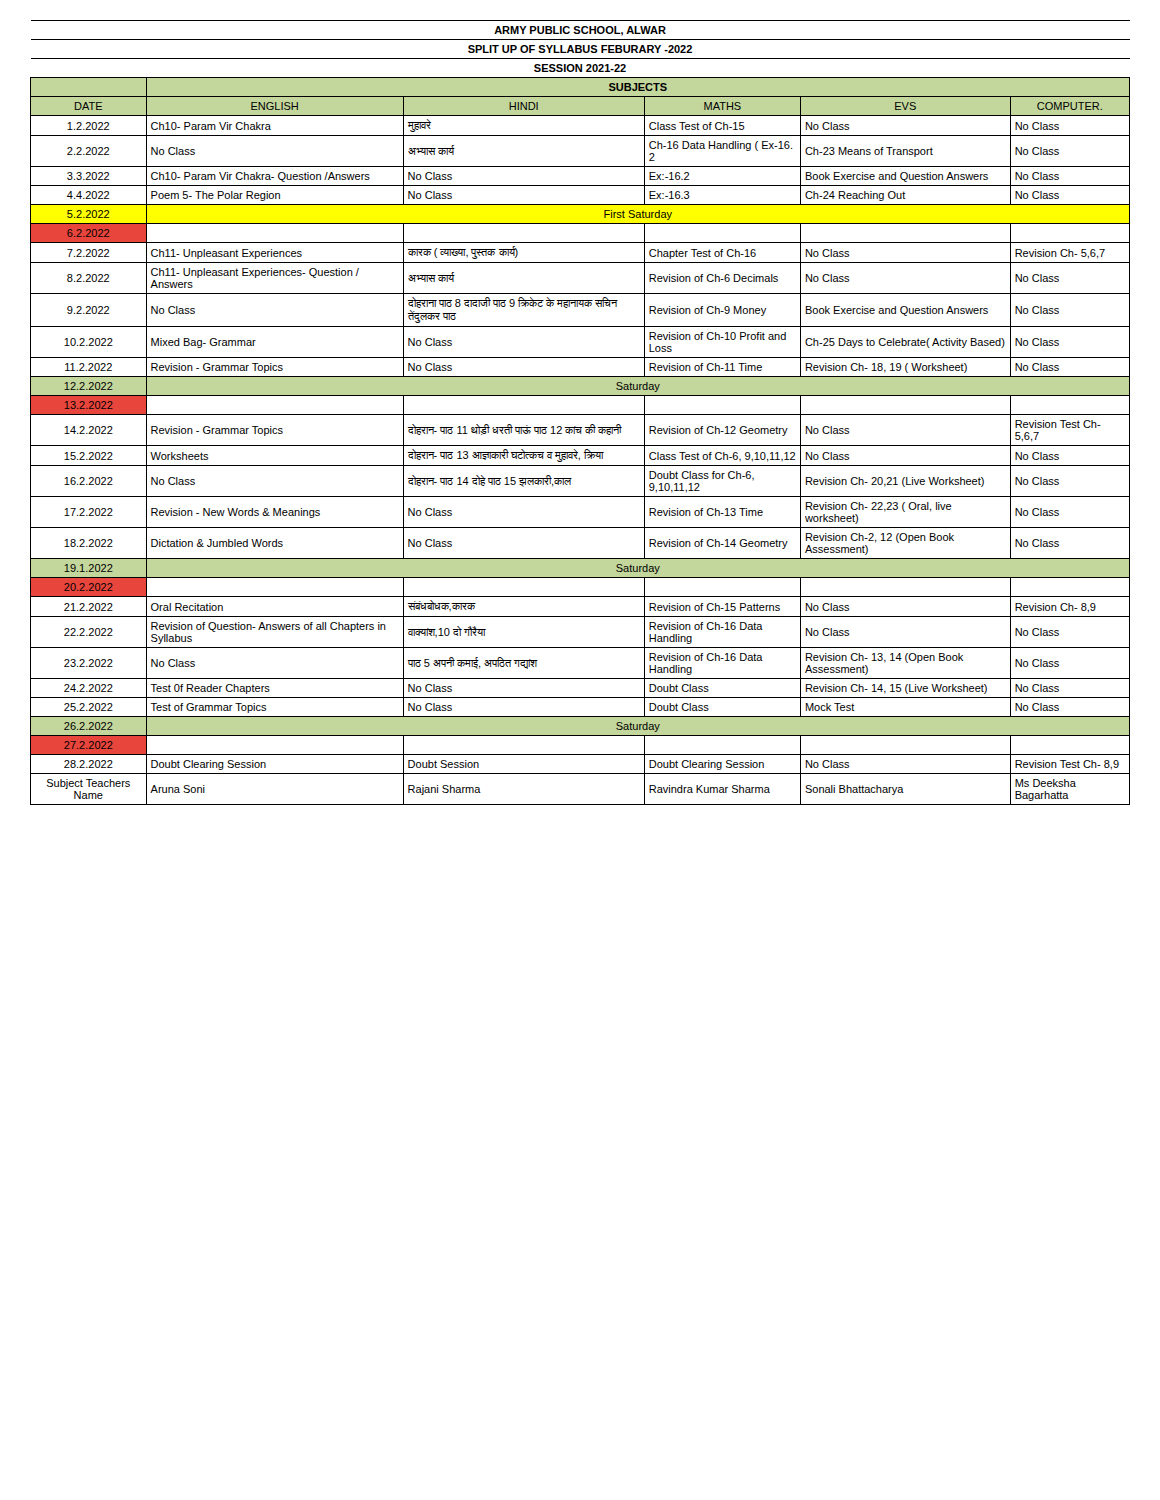| ARMY PUBLIC SCHOOL, ALWAR |
| SPLIT UP OF SYLLABUS FEBURARY -2022 |
| SESSION 2021-22 |
| | SUBJECTS |
| DATE | ENGLISH | HINDI | MATHS | EVS | COMPUTER. |
| 1.2.2022 | Ch10- Param Vir Chakra | मुहावरे | Class Test of Ch-15 | No Class | No Class |
| 2.2.2022 | No Class | अभ्यास कार्य | Ch-16 Data Handling ( Ex-16. 2 | Ch-23 Means of Transport | No Class |
| 3.3.2022 | Ch10- Param Vir Chakra- Question /Answers | No Class | Ex:-16.2 | Book Exercise and Question Answers | No Class |
| 4.4.2022 | Poem 5- The Polar Region | No Class | Ex:-16.3 | Ch-24 Reaching Out | No Class |
| 5.2.2022 | First Saturday |
| 6.2.2022 | | | | | |
| 7.2.2022 | Ch11- Unpleasant Experiences | कारक ( व्याख्या, पुस्तक कार्य) | Chapter Test of Ch-16 | No Class | Revision Ch- 5,6,7 |
| 8.2.2022 | Ch11- Unpleasant Experiences- Question / Answers | अभ्यास कार्य | Revision of Ch-6 Decimals | No Class | No Class |
| 9.2.2022 | No Class | दोहराना पाठ 8 दादाजी पाठ 9 क्रिकेट के महानायक सचिन तेंदुलकर पाठ | Revision of Ch-9 Money | Book Exercise and Question Answers | No Class |
| 10.2.2022 | Mixed Bag- Grammar | No Class | Revision of Ch-10 Profit and Loss | Ch-25 Days to Celebrate( Activity Based) | No Class |
| 11.2.2022 | Revision - Grammar Topics | No Class | Revision of Ch-11 Time | Revision Ch- 18, 19 ( Worksheet) | No Class |
| 12.2.2022 | Saturday |
| 13.2.2022 | | | | | |
| 14.2.2022 | Revision - Grammar Topics | दोहरान- पाठ 11 थोड़ी धरती पाऊं पाठ 12 कांच की कहानी | Revision of Ch-12 Geometry | No Class | Revision Test Ch- 5,6,7 |
| 15.2.2022 | Worksheets | दोहरान- पाठ 13 आज्ञाकारी घटोत्कच व मुहावरे, क्रिया | Class Test of Ch-6, 9,10,11,12 | No Class | No Class |
| 16.2.2022 | No Class | दोहरान- पाठ 14 दोहे पाठ 15 झलकारी,काल | Doubt Class for Ch-6, 9,10,11,12 | Revision Ch- 20,21 (Live Worksheet) | No Class |
| 17.2.2022 | Revision - New Words & Meanings | No Class | Revision of Ch-13 Time | Revision Ch- 22,23 ( Oral, live worksheet) | No Class |
| 18.2.2022 | Dictation & Jumbled Words | No Class | Revision of Ch-14 Geometry | Revision Ch-2, 12 (Open Book Assessment) | No Class |
| 19.1.2022 | Saturday |
| 20.2.2022 | | | | | |
| 21.2.2022 | Oral Recitation | संबंधबोधक,कारक | Revision of Ch-15 Patterns | No Class | Revision Ch- 8,9 |
| 22.2.2022 | Revision of Question- Answers of all Chapters in Syllabus | वाक्यांश,10 दो गौरैया | Revision of Ch-16 Data Handling | No Class | No Class |
| 23.2.2022 | No Class | पाठ 5 अपनी कमाई, अपठित गद्यांश | Revision of Ch-16 Data Handling | Revision Ch- 13, 14 (Open Book Assessment) | No Class |
| 24.2.2022 | Test 0f Reader Chapters | No Class | Doubt Class | Revision Ch- 14, 15 (Live Worksheet) | No Class |
| 25.2.2022 | Test of Grammar Topics | No Class | Doubt Class | Mock Test | No Class |
| 26.2.2022 | Saturday |
| 27.2.2022 | | | | | |
| 28.2.2022 | Doubt Clearing Session | Doubt Session | Doubt Clearing Session | No Class | Revision Test Ch- 8,9 |
| Subject Teachers Name | Aruna Soni | Rajani Sharma | Ravindra Kumar Sharma | Sonali Bhattacharya | Ms Deeksha Bagarhatta |